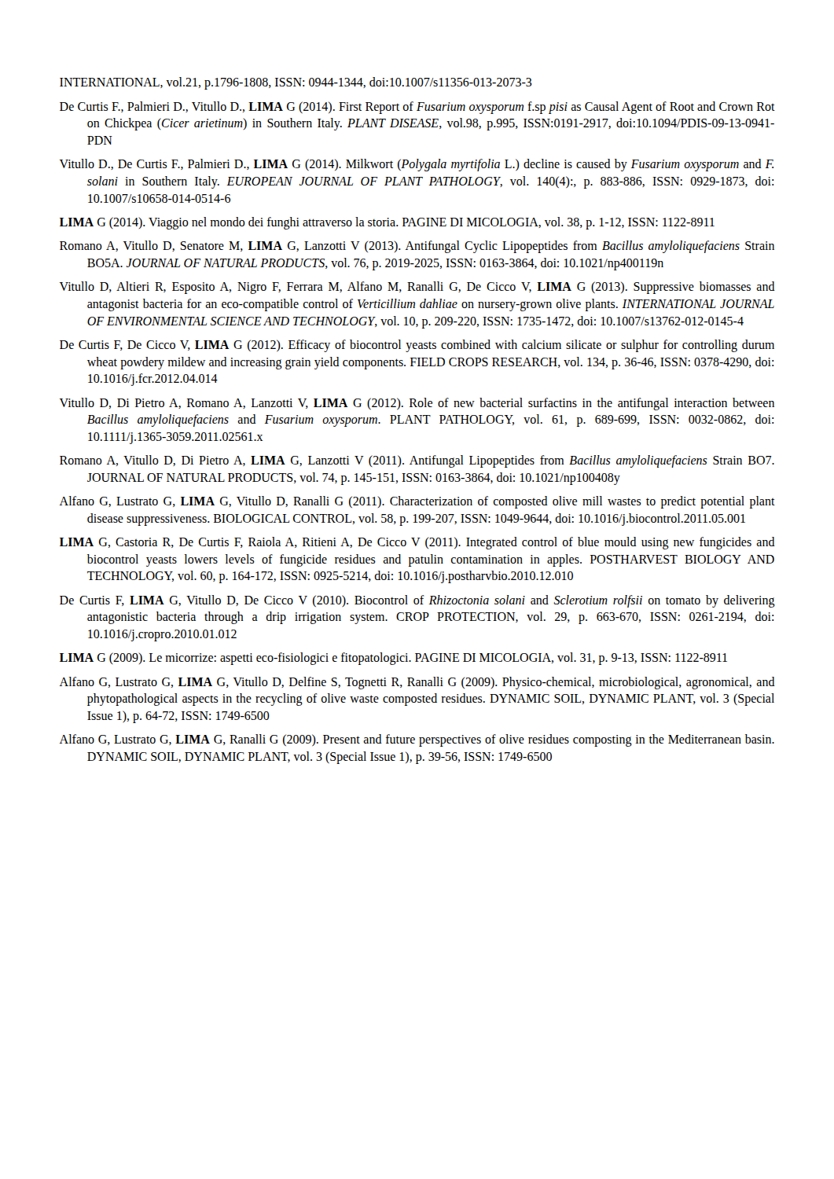INTERNATIONAL, vol.21, p.1796-1808, ISSN: 0944-1344, doi:10.1007/s11356-013-2073-3
De Curtis F., Palmieri D., Vitullo D., LIMA G (2014). First Report of Fusarium oxysporum f.sp pisi as Causal Agent of Root and Crown Rot on Chickpea (Cicer arietinum) in Southern Italy. PLANT DISEASE, vol.98, p.995, ISSN:0191-2917, doi:10.1094/PDIS-09-13-0941-PDN
Vitullo D., De Curtis F., Palmieri D., LIMA G (2014). Milkwort (Polygala myrtifolia L.) decline is caused by Fusarium oxysporum and F. solani in Southern Italy. EUROPEAN JOURNAL OF PLANT PATHOLOGY, vol. 140(4):, p. 883-886, ISSN: 0929-1873, doi: 10.1007/s10658-014-0514-6
LIMA G (2014). Viaggio nel mondo dei funghi attraverso la storia. PAGINE DI MICOLOGIA, vol. 38, p. 1-12, ISSN: 1122-8911
Romano A, Vitullo D, Senatore M, LIMA G, Lanzotti V (2013). Antifungal Cyclic Lipopeptides from Bacillus amyloliquefaciens Strain BO5A. JOURNAL OF NATURAL PRODUCTS, vol. 76, p. 2019-2025, ISSN: 0163-3864, doi: 10.1021/np400119n
Vitullo D, Altieri R, Esposito A, Nigro F, Ferrara M, Alfano M, Ranalli G, De Cicco V, LIMA G (2013). Suppressive biomasses and antagonist bacteria for an eco-compatible control of Verticillium dahliae on nursery-grown olive plants. INTERNATIONAL JOURNAL OF ENVIRONMENTAL SCIENCE AND TECHNOLOGY, vol. 10, p. 209-220, ISSN: 1735-1472, doi: 10.1007/s13762-012-0145-4
De Curtis F, De Cicco V, LIMA G (2012). Efficacy of biocontrol yeasts combined with calcium silicate or sulphur for controlling durum wheat powdery mildew and increasing grain yield components. FIELD CROPS RESEARCH, vol. 134, p. 36-46, ISSN: 0378-4290, doi: 10.1016/j.fcr.2012.04.014
Vitullo D, Di Pietro A, Romano A, Lanzotti V, LIMA G (2012). Role of new bacterial surfactins in the antifungal interaction between Bacillus amyloliquefaciens and Fusarium oxysporum. PLANT PATHOLOGY, vol. 61, p. 689-699, ISSN: 0032-0862, doi: 10.1111/j.1365-3059.2011.02561.x
Romano A, Vitullo D, Di Pietro A, LIMA G, Lanzotti V (2011). Antifungal Lipopeptides from Bacillus amyloliquefaciens Strain BO7. JOURNAL OF NATURAL PRODUCTS, vol. 74, p. 145-151, ISSN: 0163-3864, doi: 10.1021/np100408y
Alfano G, Lustrato G, LIMA G, Vitullo D, Ranalli G (2011). Characterization of composted olive mill wastes to predict potential plant disease suppressiveness. BIOLOGICAL CONTROL, vol. 58, p. 199-207, ISSN: 1049-9644, doi: 10.1016/j.biocontrol.2011.05.001
LIMA G, Castoria R, De Curtis F, Raiola A, Ritieni A, De Cicco V (2011). Integrated control of blue mould using new fungicides and biocontrol yeasts lowers levels of fungicide residues and patulin contamination in apples. POSTHARVEST BIOLOGY AND TECHNOLOGY, vol. 60, p. 164-172, ISSN: 0925-5214, doi: 10.1016/j.postharvbio.2010.12.010
De Curtis F, LIMA G, Vitullo D, De Cicco V (2010). Biocontrol of Rhizoctonia solani and Sclerotium rolfsii on tomato by delivering antagonistic bacteria through a drip irrigation system. CROP PROTECTION, vol. 29, p. 663-670, ISSN: 0261-2194, doi: 10.1016/j.cropro.2010.01.012
LIMA G (2009). Le micorrize: aspetti eco-fisiologici e fitopatologici. PAGINE DI MICOLOGIA, vol. 31, p. 9-13, ISSN: 1122-8911
Alfano G, Lustrato G, LIMA G, Vitullo D, Delfine S, Tognetti R, Ranalli G (2009). Physico-chemical, microbiological, agronomical, and phytopathological aspects in the recycling of olive waste composted residues. DYNAMIC SOIL, DYNAMIC PLANT, vol. 3 (Special Issue 1), p. 64-72, ISSN: 1749-6500
Alfano G, Lustrato G, LIMA G, Ranalli G (2009). Present and future perspectives of olive residues composting in the Mediterranean basin. DYNAMIC SOIL, DYNAMIC PLANT, vol. 3 (Special Issue 1), p. 39-56, ISSN: 1749-6500